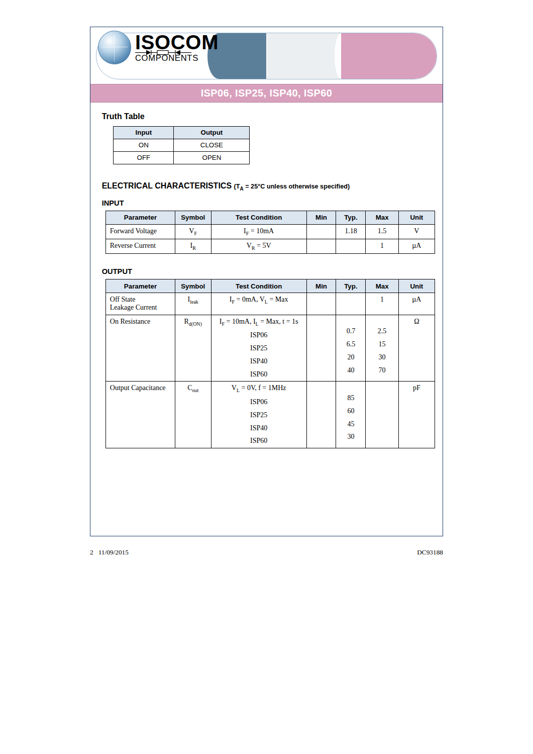ISOCOM
COMPONENTS
ISP06, ISP25, ISP40, ISP60
Truth Table
| Input | Output |
| --- | --- |
| ON | CLOSE |
| OFF | OPEN |
ELECTRICAL CHARACTERISTICS (TA = 25°C unless otherwise specified)
INPUT
| Parameter | Symbol | Test Condition | Min | Typ. | Max | Unit |
| --- | --- | --- | --- | --- | --- | --- |
| Forward Voltage | V F | I F = 10mA | | 1.18 | 1.5 | V |
| Reverse Current | I R | V R = 5V | | | 1 | µA |
OUTPUT
| Parameter | Symbol | Test Condition | Min | Typ. | Max | Unit |
| --- | --- | --- | --- | --- | --- | --- |
| Off State Leakage Current | I leak | I F = 0mA, V L = Max | | | 1 | µA |
| On Resistance | R d(ON) | I F = 10mA, I L = Max, t = 1s ISP06 ISP25 ISP40 ISP60 | | 0.7 6.5 20 40 | 2.5 15 30 70 | Ω |
| Output Capacitance | C out | V L = 0V, f = 1MHz ISP06 ISP25 ISP40 ISP60 | | 85 60 45 30 | | pF |
2 11/09/2015
DC93188